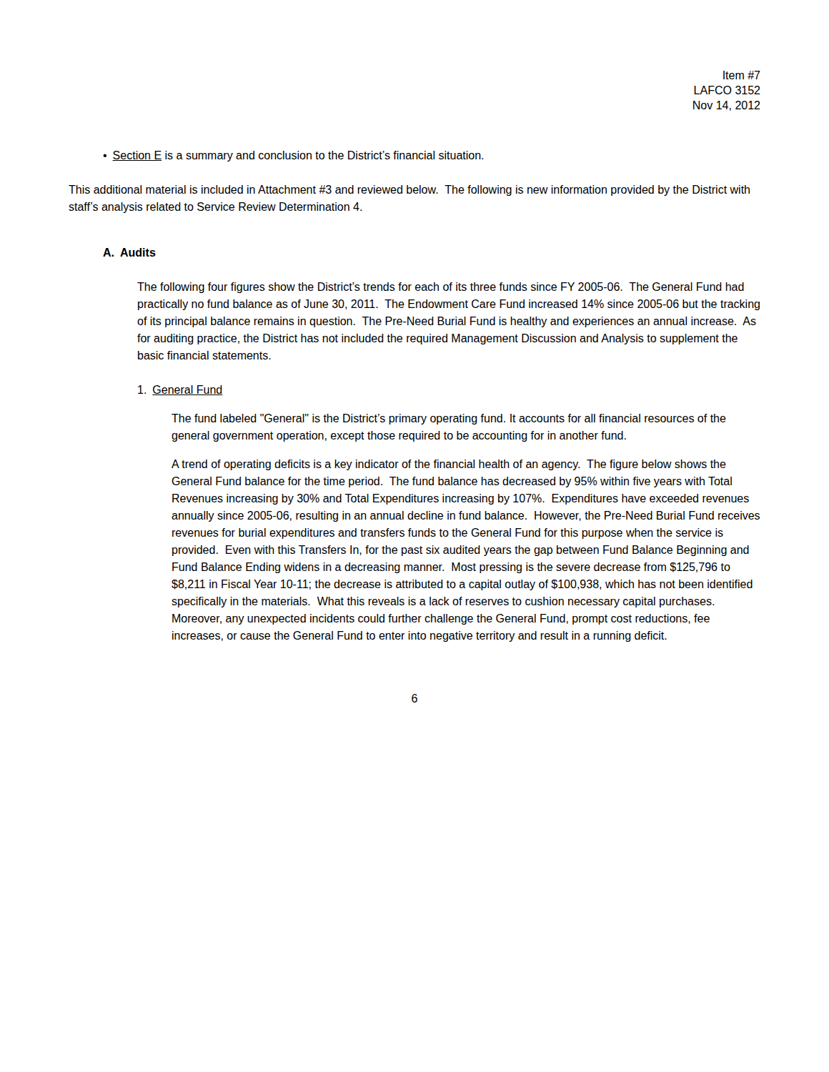Item #7
LAFCO 3152
Nov 14, 2012
• Section E is a summary and conclusion to the District’s financial situation.
This additional material is included in Attachment #3 and reviewed below. The following is new information provided by the District with staff’s analysis related to Service Review Determination 4.
A. Audits
The following four figures show the District’s trends for each of its three funds since FY 2005-06. The General Fund had practically no fund balance as of June 30, 2011. The Endowment Care Fund increased 14% since 2005-06 but the tracking of its principal balance remains in question. The Pre-Need Burial Fund is healthy and experiences an annual increase. As for auditing practice, the District has not included the required Management Discussion and Analysis to supplement the basic financial statements.
1. General Fund
The fund labeled "General" is the District’s primary operating fund. It accounts for all financial resources of the general government operation, except those required to be accounting for in another fund.
A trend of operating deficits is a key indicator of the financial health of an agency. The figure below shows the General Fund balance for the time period. The fund balance has decreased by 95% within five years with Total Revenues increasing by 30% and Total Expenditures increasing by 107%. Expenditures have exceeded revenues annually since 2005-06, resulting in an annual decline in fund balance. However, the Pre-Need Burial Fund receives revenues for burial expenditures and transfers funds to the General Fund for this purpose when the service is provided. Even with this Transfers In, for the past six audited years the gap between Fund Balance Beginning and Fund Balance Ending widens in a decreasing manner. Most pressing is the severe decrease from $125,796 to $8,211 in Fiscal Year 10-11; the decrease is attributed to a capital outlay of $100,938, which has not been identified specifically in the materials. What this reveals is a lack of reserves to cushion necessary capital purchases. Moreover, any unexpected incidents could further challenge the General Fund, prompt cost reductions, fee increases, or cause the General Fund to enter into negative territory and result in a running deficit.
6